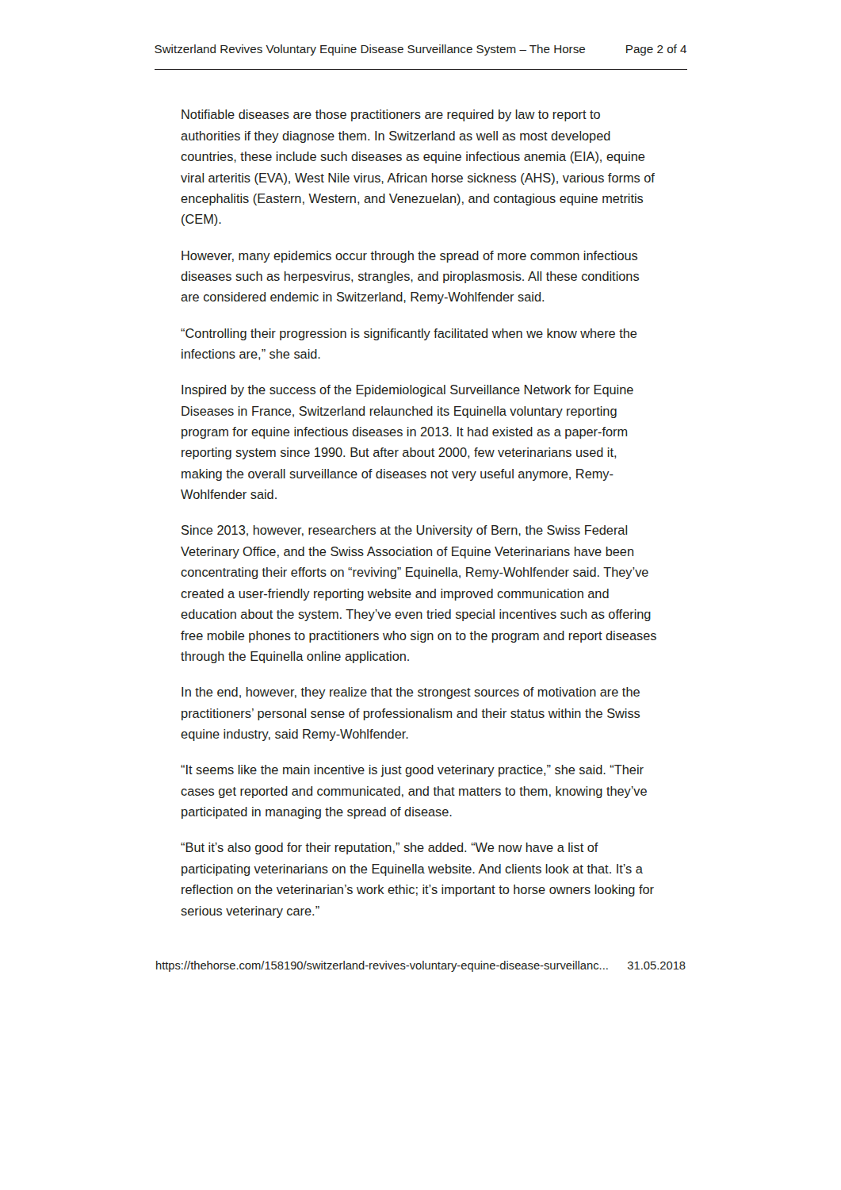Switzerland Revives Voluntary Equine Disease Surveillance System – The Horse Page 2 of 4
Notifiable diseases are those practitioners are required by law to report to authorities if they diagnose them. In Switzerland as well as most developed countries, these include such diseases as equine infectious anemia (EIA), equine viral arteritis (EVA), West Nile virus, African horse sickness (AHS), various forms of encephalitis (Eastern, Western, and Venezuelan), and contagious equine metritis (CEM).
However, many epidemics occur through the spread of more common infectious diseases such as herpesvirus, strangles, and piroplasmosis. All these conditions are considered endemic in Switzerland, Remy-Wohlfender said.
“Controlling their progression is significantly facilitated when we know where the infections are,” she said.
Inspired by the success of the Epidemiological Surveillance Network for Equine Diseases in France, Switzerland relaunched its Equinella voluntary reporting program for equine infectious diseases in 2013. It had existed as a paper-form reporting system since 1990. But after about 2000, few veterinarians used it, making the overall surveillance of diseases not very useful anymore, Remy-Wohlfender said.
Since 2013, however, researchers at the University of Bern, the Swiss Federal Veterinary Office, and the Swiss Association of Equine Veterinarians have been concentrating their efforts on “reviving” Equinella, Remy-Wohlfender said. They’ve created a user-friendly reporting website and improved communication and education about the system. They’ve even tried special incentives such as offering free mobile phones to practitioners who sign on to the program and report diseases through the Equinella online application.
In the end, however, they realize that the strongest sources of motivation are the practitioners’ personal sense of professionalism and their status within the Swiss equine industry, said Remy-Wohlfender.
“It seems like the main incentive is just good veterinary practice,” she said. “Their cases get reported and communicated, and that matters to them, knowing they’ve participated in managing the spread of disease.
“But it’s also good for their reputation,” she added. “We now have a list of participating veterinarians on the Equinella website. And clients look at that. It’s a reflection on the veterinarian’s work ethic; it’s important to horse owners looking for serious veterinary care.”
https://thehorse.com/158190/switzerland-revives-voluntary-equine-disease-surveillanc... 31.05.2018